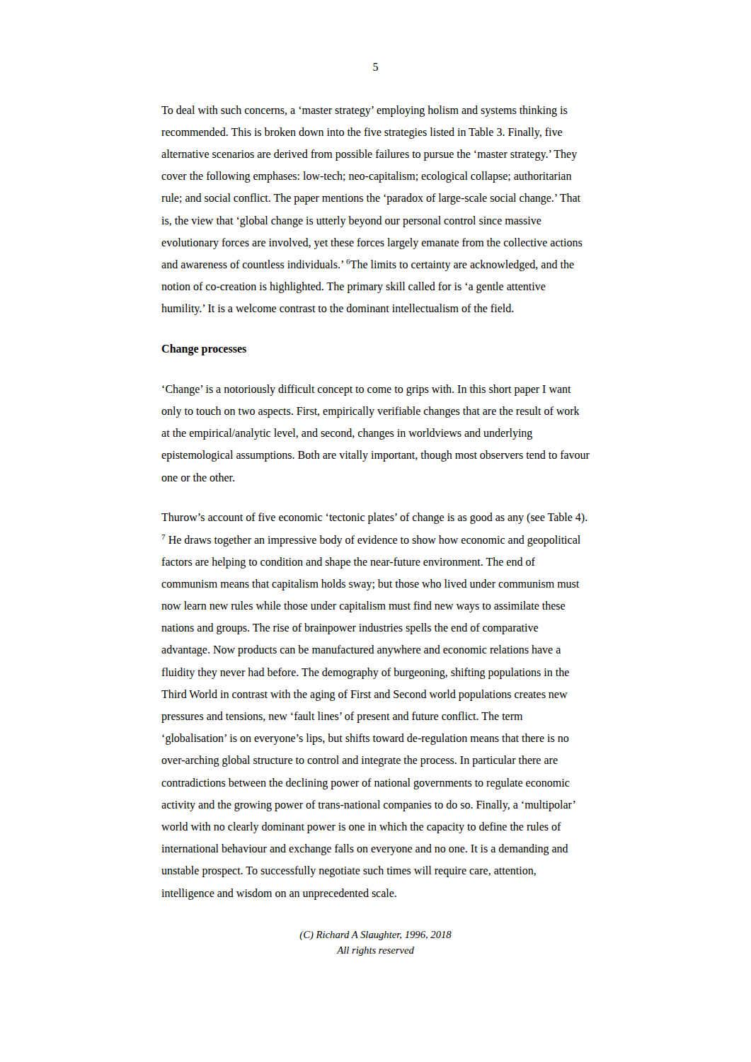5
To deal with such concerns, a ‘master strategy’ employing holism and systems thinking is recommended. This is broken down into the five strategies listed in Table 3. Finally, five alternative scenarios are derived from possible failures to pursue the ‘master strategy.’ They cover the following emphases: low-tech; neo-capitalism; ecological collapse; authoritarian rule; and social conflict. The paper mentions the ‘paradox of large-scale social change.’ That is, the view that ‘global change is utterly beyond our personal control since massive evolutionary forces are involved, yet these forces largely emanate from the collective actions and awareness of countless individuals.’ 6The limits to certainty are acknowledged, and the notion of co-creation is highlighted. The primary skill called for is ‘a gentle attentive humility.’ It is a welcome contrast to the dominant intellectualism of the field.
Change processes
‘Change’ is a notoriously difficult concept to come to grips with. In this short paper I want only to touch on two aspects. First, empirically verifiable changes that are the result of work at the empirical/analytic level, and second, changes in worldviews and underlying epistemological assumptions. Both are vitally important, though most observers tend to favour one or the other.
Thurow’s account of five economic ‘tectonic plates’ of change is as good as any (see Table 4). 7 He draws together an impressive body of evidence to show how economic and geopolitical factors are helping to condition and shape the near-future environment. The end of communism means that capitalism holds sway; but those who lived under communism must now learn new rules while those under capitalism must find new ways to assimilate these nations and groups. The rise of brainpower industries spells the end of comparative advantage. Now products can be manufactured anywhere and economic relations have a fluidity they never had before. The demography of burgeoning, shifting populations in the Third World in contrast with the aging of First and Second world populations creates new pressures and tensions, new ‘fault lines’ of present and future conflict. The term ‘globalisation’ is on everyone’s lips, but shifts toward de-regulation means that there is no over-arching global structure to control and integrate the process. In particular there are contradictions between the declining power of national governments to regulate economic activity and the growing power of trans-national companies to do so. Finally, a ‘multipolar’ world with no clearly dominant power is one in which the capacity to define the rules of international behaviour and exchange falls on everyone and no one. It is a demanding and unstable prospect. To successfully negotiate such times will require care, attention, intelligence and wisdom on an unprecedented scale.
(C) Richard A Slaughter, 1996, 2018
All rights reserved